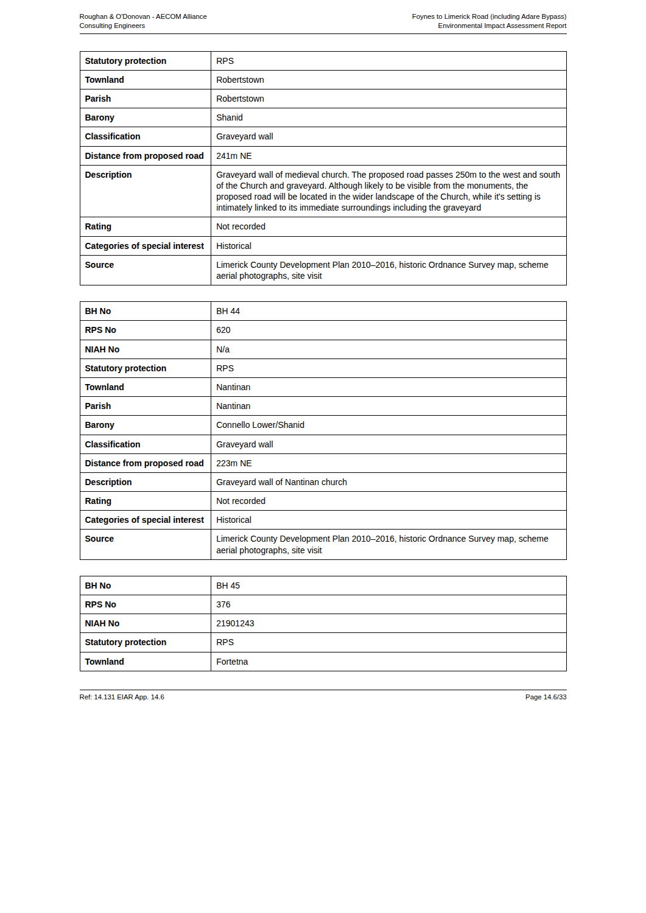Roughan & O'Donovan - AECOM Alliance
Consulting Engineers
Foynes to Limerick Road (including Adare Bypass)
Environmental Impact Assessment Report
| Statutory protection | RPS |
| Townland | Robertstown |
| Parish | Robertstown |
| Barony | Shanid |
| Classification | Graveyard wall |
| Distance from proposed road | 241m NE |
| Description | Graveyard wall of medieval church. The proposed road passes 250m to the west and south of the Church and graveyard. Although likely to be visible from the monuments, the proposed road will be located in the wider landscape of the Church, while it's setting is intimately linked to its immediate surroundings including the graveyard |
| Rating | Not recorded |
| Categories of special interest | Historical |
| Source | Limerick County Development Plan 2010–2016, historic Ordnance Survey map, scheme aerial photographs, site visit |
| BH No | BH 44 |
| RPS No | 620 |
| NIAH No | N/a |
| Statutory protection | RPS |
| Townland | Nantinan |
| Parish | Nantinan |
| Barony | Connello Lower/Shanid |
| Classification | Graveyard wall |
| Distance from proposed road | 223m NE |
| Description | Graveyard wall of Nantinan church |
| Rating | Not recorded |
| Categories of special interest | Historical |
| Source | Limerick County Development Plan 2010–2016, historic Ordnance Survey map, scheme aerial photographs, site visit |
| BH No | BH 45 |
| RPS No | 376 |
| NIAH No | 21901243 |
| Statutory protection | RPS |
| Townland | Fortetna |
Ref: 14.131 EIAR App. 14.6
Page 14.6/33